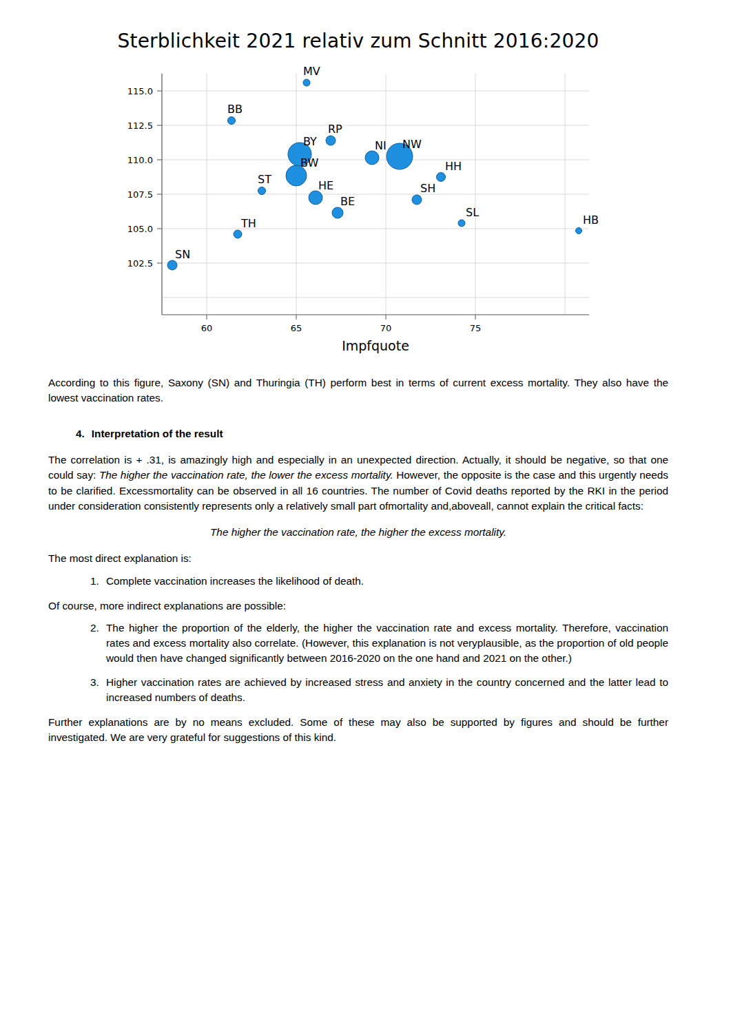Sterblichkeit 2021 relativ zum Schnitt 2016:2020
115.0 112.5 110.0 107.5 105.0 102.5 60 65 70 75 Impfquote MV BB RP BY NW NI BW HH ST HE SH BE SL HB TH SN
According to this figure, Saxony (SN) and Thuringia (TH) perform best in terms of current excess mortality. They also have the lowest vaccination rates.
4. Interpretation of the result
The correlation is + .31, is amazingly high and especially in an unexpected direction. Actually, it should be negative, so that one could say: The higher the vaccination rate, the lower the excess mortality. However, the opposite is the case and this urgently needs to be clarified. Excessmortality can be observed in all 16 countries. The number of Covid deaths reported by the RKI in the period under consideration consistently represents only a relatively small part ofmortality and,aboveall, cannot explain the critical facts:
The higher the vaccination rate, the higher the excess mortality.
The most direct explanation is:
Complete vaccination increases the likelihood of death.
Of course, more indirect explanations are possible:
The higher the proportion of the elderly, the higher the vaccination rate and excess mortality. Therefore, vaccination rates and excess mortality also correlate. (However, this explanation is not veryplausible, as the proportion of old people would then have changed significantly between 2016-2020 on the one hand and 2021 on the other.)
Higher vaccination rates are achieved by increased stress and anxiety in the country concerned and the latter lead to increased numbers of deaths.
Further explanations are by no means excluded. Some of these may also be supported by figures and should be further investigated. We are very grateful for suggestions of this kind.